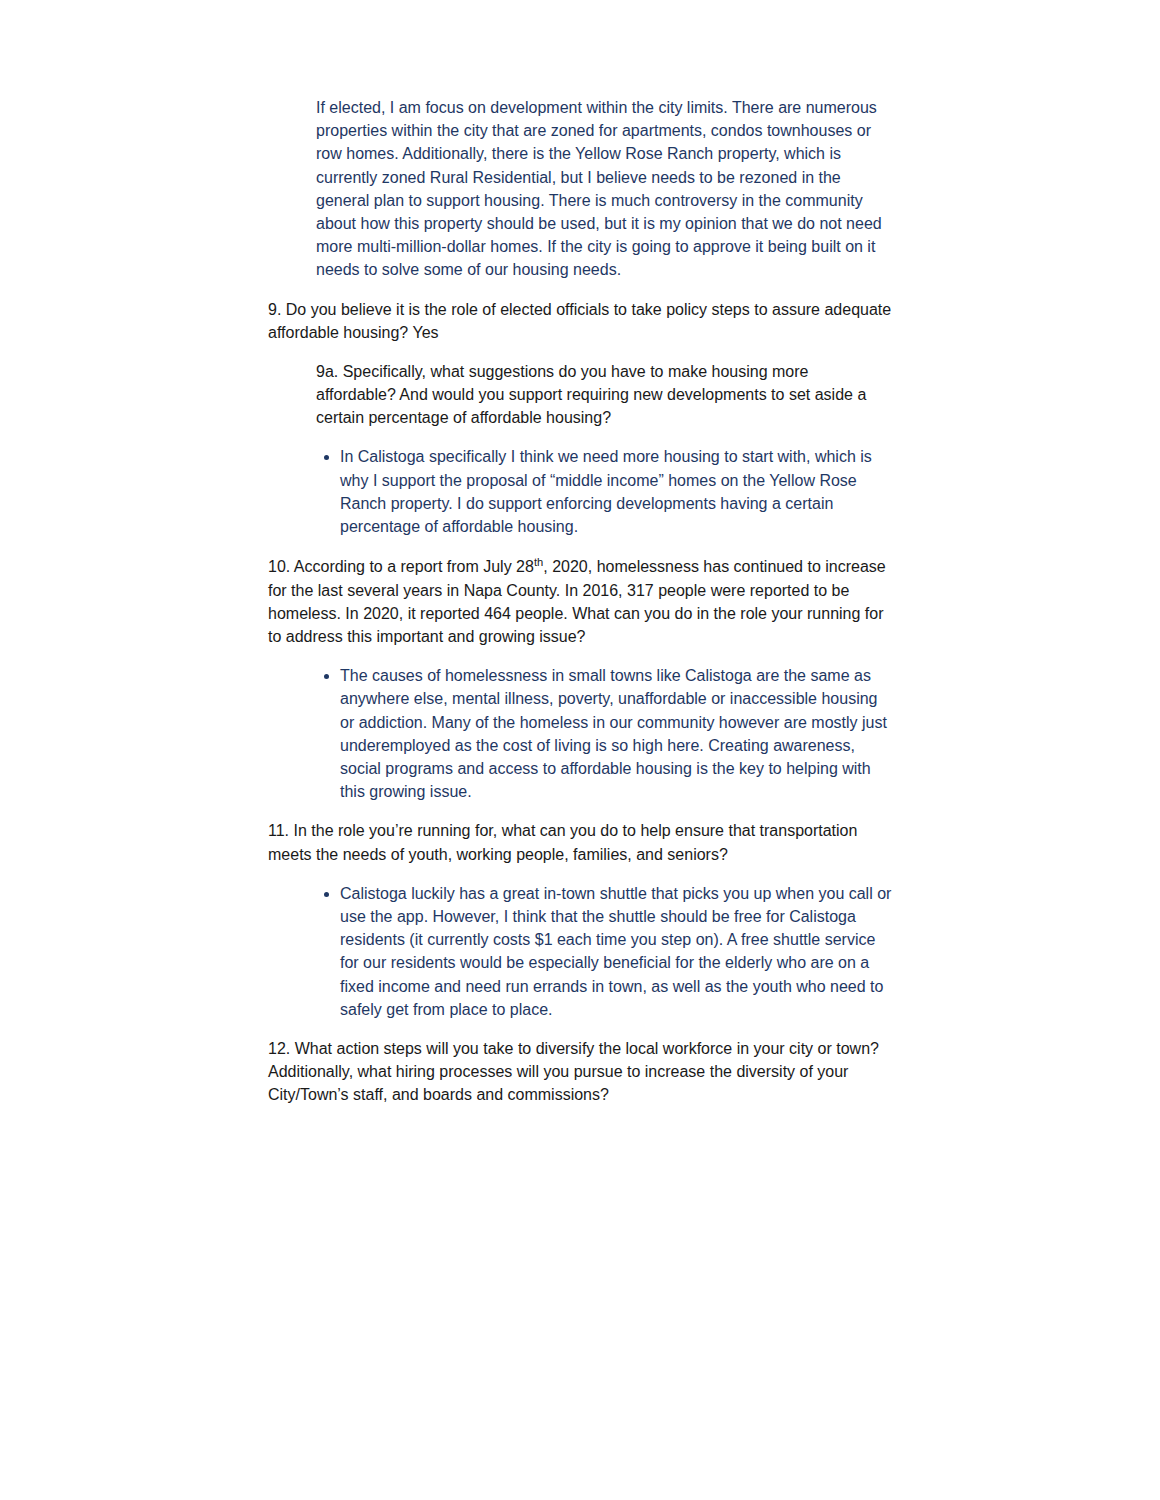If elected, I am focus on development within the city limits. There are numerous properties within the city that are zoned for apartments, condos townhouses or row homes. Additionally, there is the Yellow Rose Ranch property, which is currently zoned Rural Residential, but I believe needs to be rezoned in the general plan to support housing. There is much controversy in the community about how this property should be used, but it is my opinion that we do not need more multi-million-dollar homes. If the city is going to approve it being built on it needs to solve some of our housing needs.
9. Do you believe it is the role of elected officials to take policy steps to assure adequate affordable housing? Yes
9a. Specifically, what suggestions do you have to make housing more affordable? And would you support requiring new developments to set aside a certain percentage of affordable housing?
In Calistoga specifically I think we need more housing to start with, which is why I support the proposal of “middle income” homes on the Yellow Rose Ranch property. I do support enforcing developments having a certain percentage of affordable housing.
10. According to a report from July 28th, 2020, homelessness has continued to increase for the last several years in Napa County. In 2016, 317 people were reported to be homeless. In 2020, it reported 464 people. What can you do in the role your running for to address this important and growing issue?
The causes of homelessness in small towns like Calistoga are the same as anywhere else, mental illness, poverty, unaffordable or inaccessible housing or addiction. Many of the homeless in our community however are mostly just underemployed as the cost of living is so high here. Creating awareness, social programs and access to affordable housing is the key to helping with this growing issue.
11. In the role you’re running for, what can you do to help ensure that transportation meets the needs of youth, working people, families, and seniors?
Calistoga luckily has a great in-town shuttle that picks you up when you call or use the app. However, I think that the shuttle should be free for Calistoga residents (it currently costs $1 each time you step on). A free shuttle service for our residents would be especially beneficial for the elderly who are on a fixed income and need run errands in town, as well as the youth who need to safely get from place to place.
12. What action steps will you take to diversify the local workforce in your city or town? Additionally, what hiring processes will you pursue to increase the diversity of your City/Town’s staff, and boards and commissions?